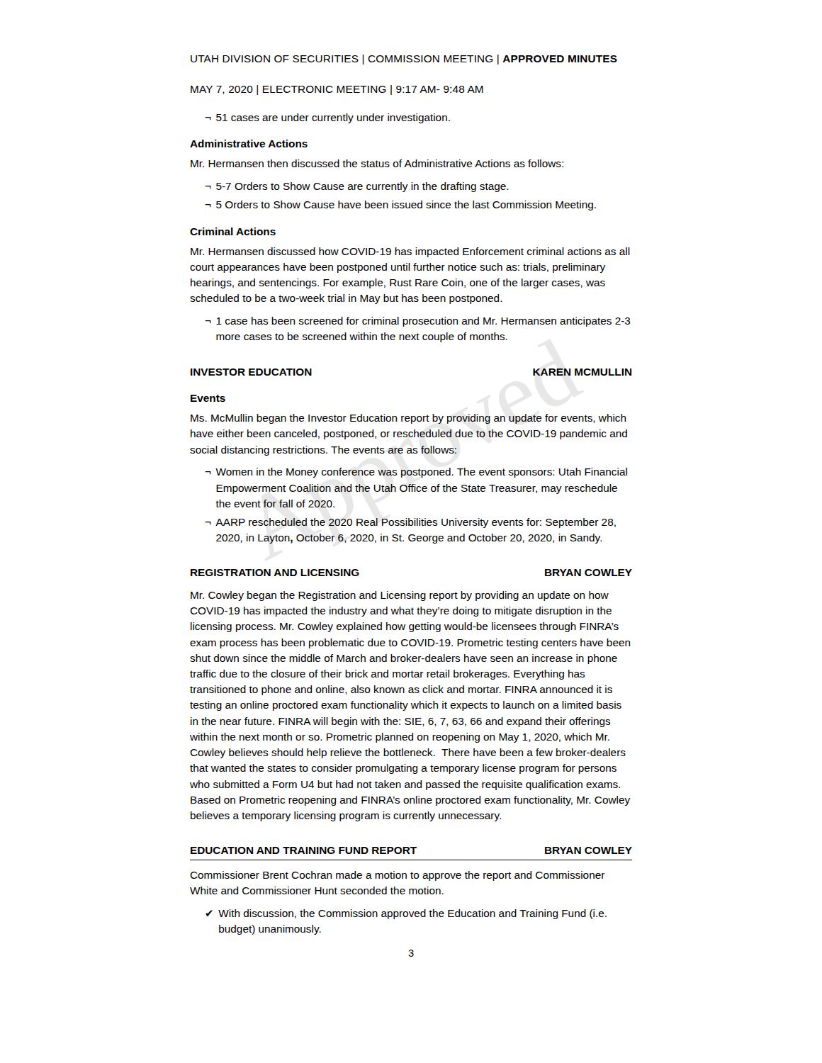Approved
UTAH DIVISION OF SECURITIES | COMMISSION MEETING | APPROVED MINUTES
MAY 7, 2020 | ELECTRONIC MEETING | 9:17 AM- 9:48 AM
51 cases are under currently under investigation.
Administrative Actions
Mr. Hermansen then discussed the status of Administrative Actions as follows:
5-7 Orders to Show Cause are currently in the drafting stage.
5 Orders to Show Cause have been issued since the last Commission Meeting.
Criminal Actions
Mr. Hermansen discussed how COVID-19 has impacted Enforcement criminal actions as all court appearances have been postponed until further notice such as: trials, preliminary hearings, and sentencings. For example, Rust Rare Coin, one of the larger cases, was scheduled to be a two-week trial in May but has been postponed.
1 case has been screened for criminal prosecution and Mr. Hermansen anticipates 2-3 more cases to be screened within the next couple of months.
INVESTOR EDUCATION KAREN MCMULLIN
Events
Ms. McMullin began the Investor Education report by providing an update for events, which have either been canceled, postponed, or rescheduled due to the COVID-19 pandemic and social distancing restrictions. The events are as follows:
Women in the Money conference was postponed. The event sponsors: Utah Financial Empowerment Coalition and the Utah Office of the State Treasurer, may reschedule the event for fall of 2020.
AARP rescheduled the 2020 Real Possibilities University events for: September 28, 2020, in Layton, October 6, 2020, in St. George and October 20, 2020, in Sandy.
REGISTRATION AND LICENSING BRYAN COWLEY
Mr. Cowley began the Registration and Licensing report by providing an update on how COVID-19 has impacted the industry and what they’re doing to mitigate disruption in the licensing process. Mr. Cowley explained how getting would-be licensees through FINRA’s exam process has been problematic due to COVID-19. Prometric testing centers have been shut down since the middle of March and broker-dealers have seen an increase in phone traffic due to the closure of their brick and mortar retail brokerages. Everything has transitioned to phone and online, also known as click and mortar. FINRA announced it is testing an online proctored exam functionality which it expects to launch on a limited basis in the near future. FINRA will begin with the: SIE, 6, 7, 63, 66 and expand their offerings within the next month or so. Prometric planned on reopening on May 1, 2020, which Mr. Cowley believes should help relieve the bottleneck. There have been a few broker-dealers that wanted the states to consider promulgating a temporary license program for persons who submitted a Form U4 but had not taken and passed the requisite qualification exams. Based on Prometric reopening and FINRA’s online proctored exam functionality, Mr. Cowley believes a temporary licensing program is currently unnecessary.
EDUCATION AND TRAINING FUND REPORT BRYAN COWLEY
Commissioner Brent Cochran made a motion to approve the report and Commissioner White and Commissioner Hunt seconded the motion.
With discussion, the Commission approved the Education and Training Fund (i.e. budget) unanimously.
3